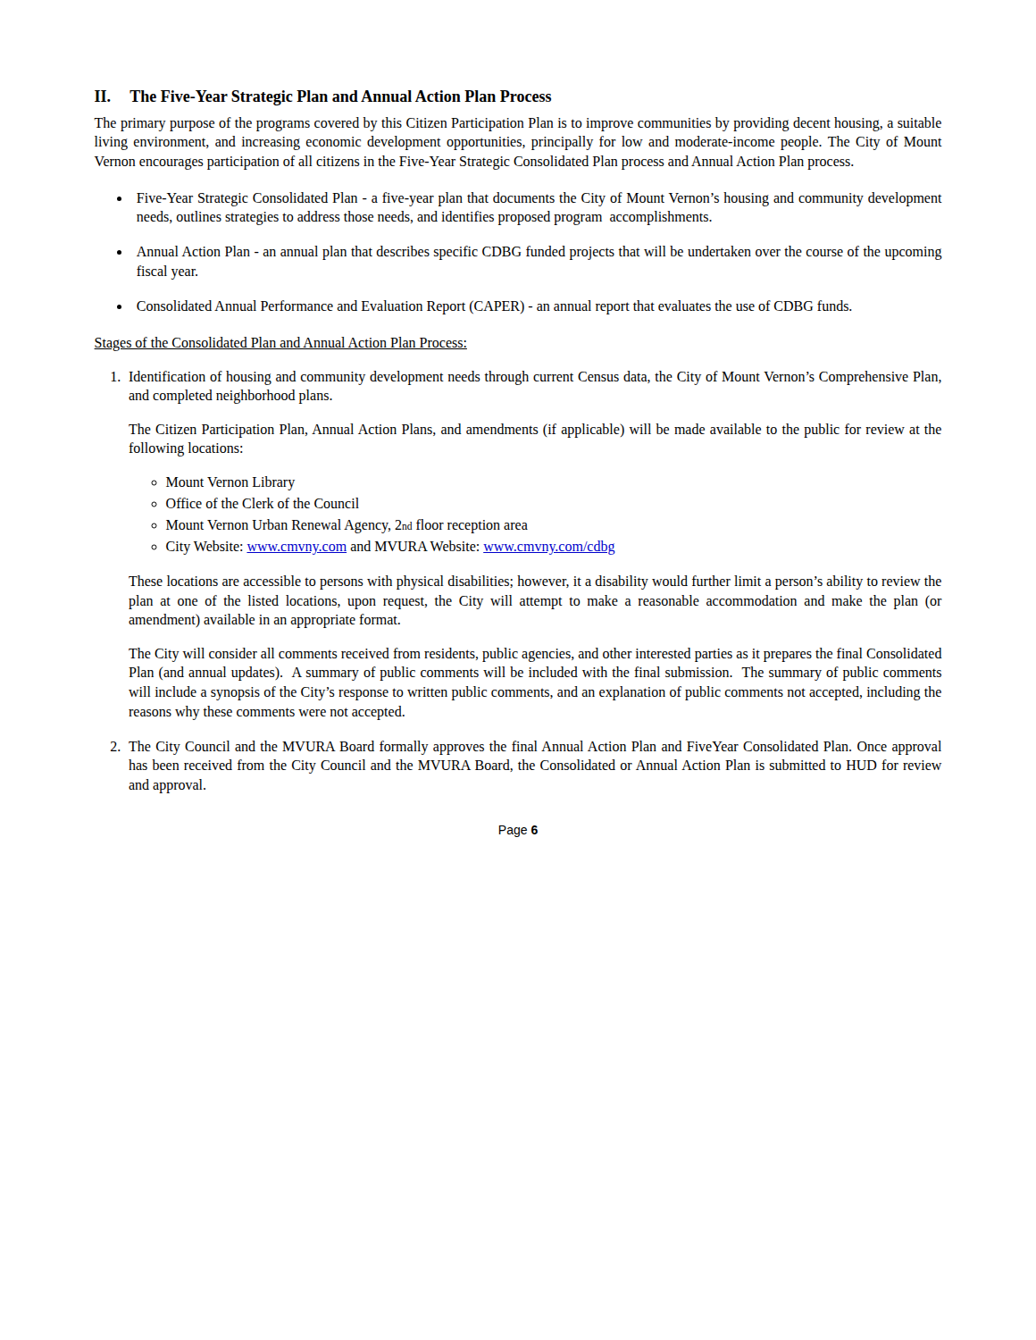II. The Five-Year Strategic Plan and Annual Action Plan Process
The primary purpose of the programs covered by this Citizen Participation Plan is to improve communities by providing decent housing, a suitable living environment, and increasing economic development opportunities, principally for low and moderate-income people. The City of Mount Vernon encourages participation of all citizens in the Five-Year Strategic Consolidated Plan process and Annual Action Plan process.
Five-Year Strategic Consolidated Plan - a five-year plan that documents the City of Mount Vernon’s housing and community development needs, outlines strategies to address those needs, and identifies proposed program accomplishments.
Annual Action Plan - an annual plan that describes specific CDBG funded projects that will be undertaken over the course of the upcoming fiscal year.
Consolidated Annual Performance and Evaluation Report (CAPER) - an annual report that evaluates the use of CDBG funds.
Stages of the Consolidated Plan and Annual Action Plan Process:
Identification of housing and community development needs through current Census data, the City of Mount Vernon’s Comprehensive Plan, and completed neighborhood plans.
The Citizen Participation Plan, Annual Action Plans, and amendments (if applicable) will be made available to the public for review at the following locations:
Mount Vernon Library
Office of the Clerk of the Council
Mount Vernon Urban Renewal Agency, 2nd floor reception area
City Website: www.cmvny.com and MVURA Website: www.cmvny.com/cdbg
These locations are accessible to persons with physical disabilities; however, it a disability would further limit a person’s ability to review the plan at one of the listed locations, upon request, the City will attempt to make a reasonable accommodation and make the plan (or amendment) available in an appropriate format.
The City will consider all comments received from residents, public agencies, and other interested parties as it prepares the final Consolidated Plan (and annual updates). A summary of public comments will be included with the final submission. The summary of public comments will include a synopsis of the City’s response to written public comments, and an explanation of public comments not accepted, including the reasons why these comments were not accepted.
The City Council and the MVURA Board formally approves the final Annual Action Plan and FiveYear Consolidated Plan. Once approval has been received from the City Council and the MVURA Board, the Consolidated or Annual Action Plan is submitted to HUD for review and approval.
Page 6